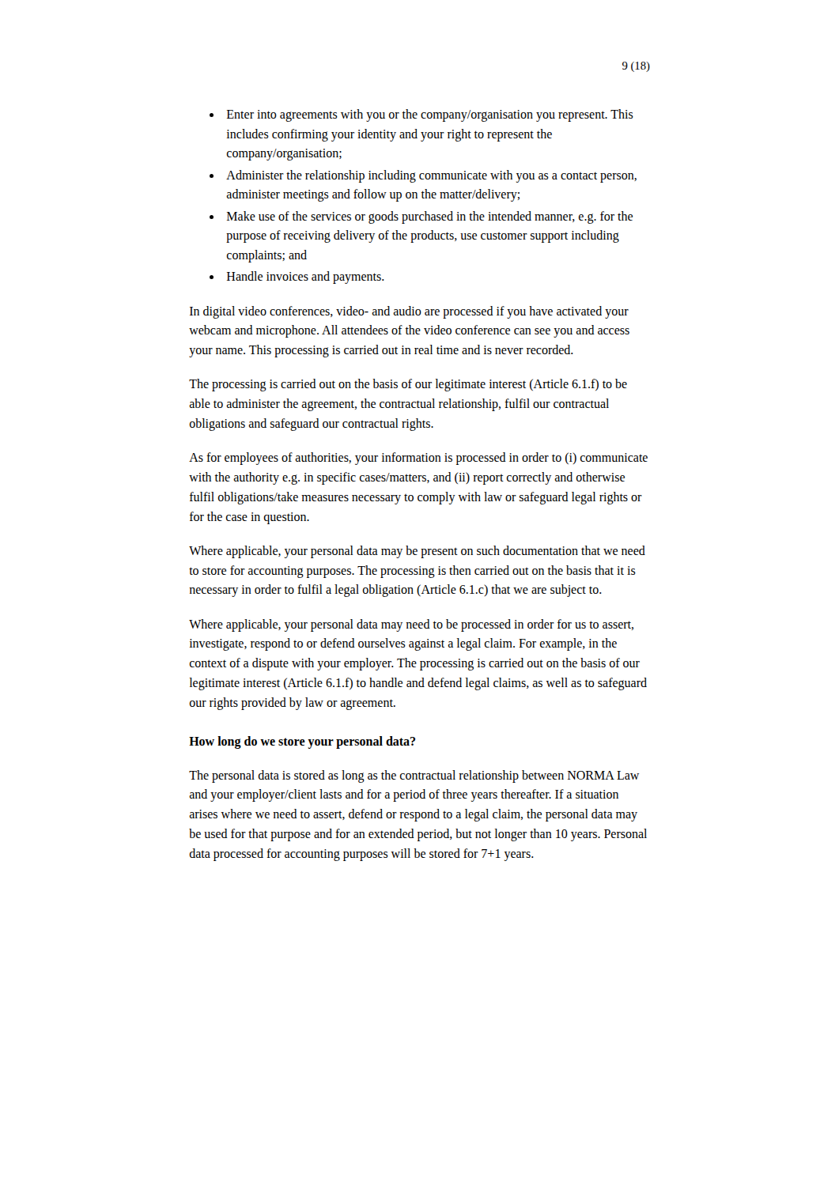9 (18)
Enter into agreements with you or the company/organisation you represent. This includes confirming your identity and your right to represent the company/organisation;
Administer the relationship including communicate with you as a contact person, administer meetings and follow up on the matter/delivery;
Make use of the services or goods purchased in the intended manner, e.g. for the purpose of receiving delivery of the products, use customer support including complaints; and
Handle invoices and payments.
In digital video conferences, video- and audio are processed if you have activated your webcam and microphone. All attendees of the video conference can see you and access your name. This processing is carried out in real time and is never recorded.
The processing is carried out on the basis of our legitimate interest (Article 6.1.f) to be able to administer the agreement, the contractual relationship, fulfil our contractual obligations and safeguard our contractual rights.
As for employees of authorities, your information is processed in order to (i) communicate with the authority e.g. in specific cases/matters, and (ii) report correctly and otherwise fulfil obligations/take measures necessary to comply with law or safeguard legal rights or for the case in question.
Where applicable, your personal data may be present on such documentation that we need to store for accounting purposes. The processing is then carried out on the basis that it is necessary in order to fulfil a legal obligation (Article 6.1.c) that we are subject to.
Where applicable, your personal data may need to be processed in order for us to assert, investigate, respond to or defend ourselves against a legal claim. For example, in the context of a dispute with your employer. The processing is carried out on the basis of our legitimate interest (Article 6.1.f) to handle and defend legal claims, as well as to safeguard our rights provided by law or agreement.
How long do we store your personal data?
The personal data is stored as long as the contractual relationship between NORMA Law and your employer/client lasts and for a period of three years thereafter. If a situation arises where we need to assert, defend or respond to a legal claim, the personal data may be used for that purpose and for an extended period, but not longer than 10 years. Personal data processed for accounting purposes will be stored for 7+1 years.